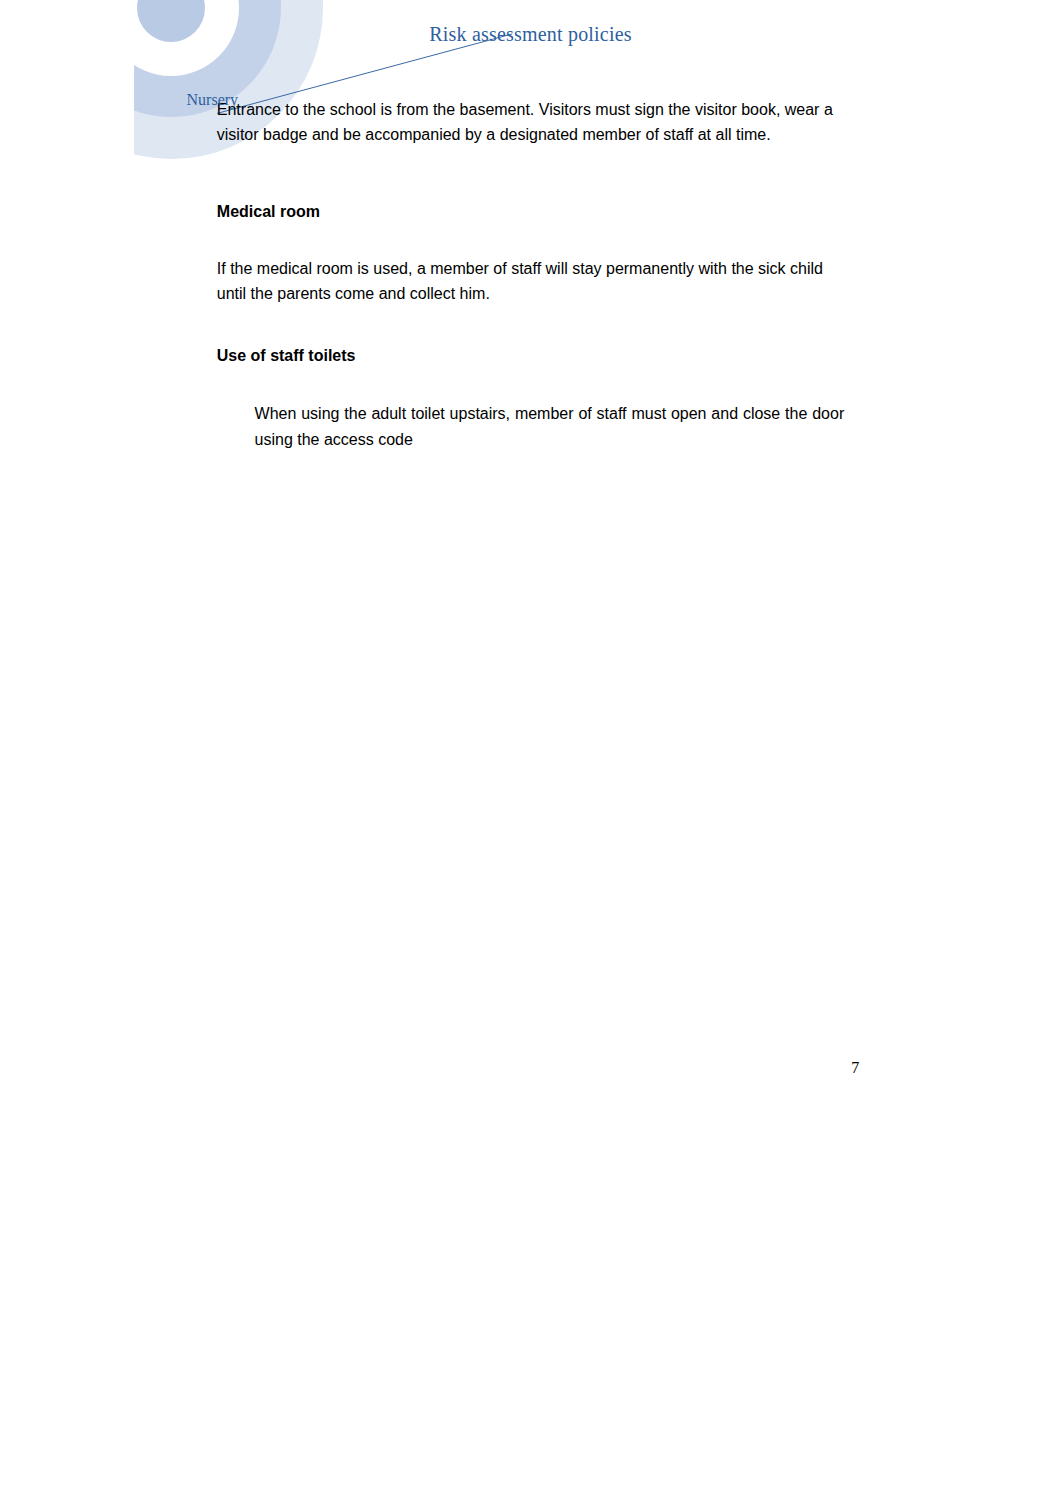Risk assessment policies
Nursery
Entrance to the school is from the basement. Visitors must sign the visitor book, wear a visitor badge and be accompanied by a designated member of staff at all time.
Medical room
If the medical room is used, a member of staff will stay permanently with the sick child until the parents come and collect him.
Use of staff toilets
When using the adult toilet upstairs, member of staff must open and close the door using the access code
7